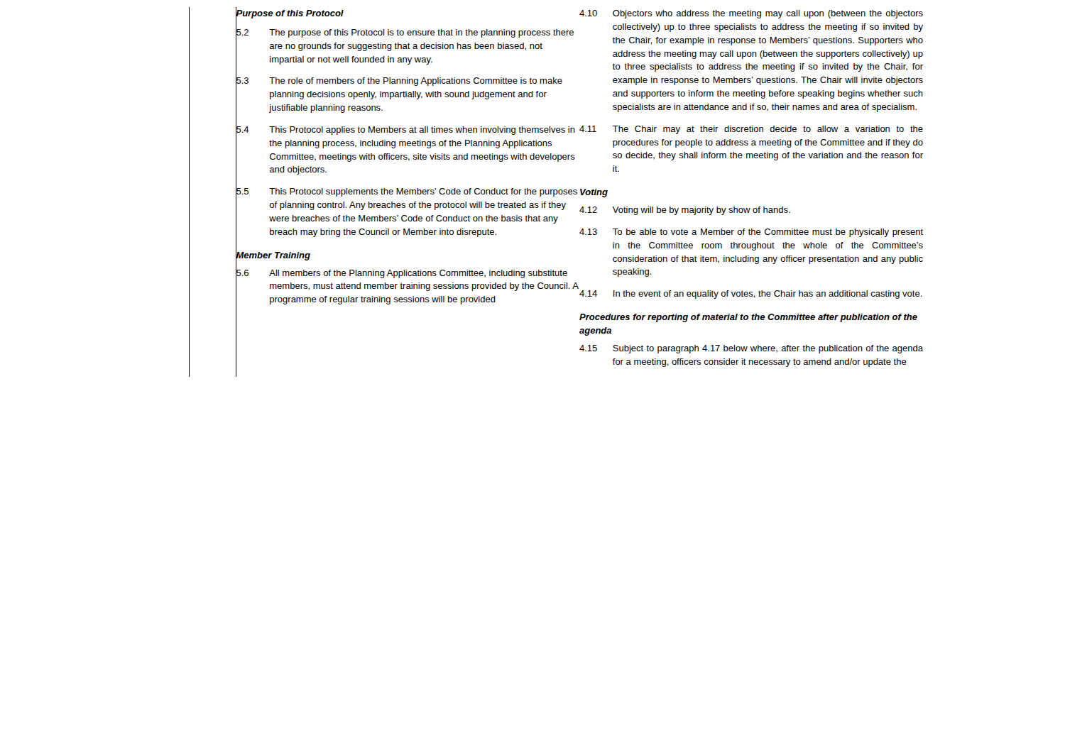| | | Purpose of this Protocol 5.2 The purpose of this Protocol is to ensure that in the planning process there are no grounds for suggesting that a decision has been biased, not impartial or not well founded in any way. 5.3 The role of members of the Planning Applications Committee is to make planning decisions openly, impartially, with sound judgement and for justifiable planning reasons. 5.4 This Protocol applies to Members at all times when involving themselves in the planning process, including meetings of the Planning Applications Committee, meetings with officers, site visits and meetings with developers and objectors. 5.5 This Protocol supplements the Members' Code of Conduct for the purposes of planning control. Any breaches of the protocol will be treated as if they were breaches of the Members’ Code of Conduct on the basis that any breach may bring the Council or Member into disrepute. Member Training 5.6 All members of the Planning Applications Committee, including substitute members, must attend member training sessions provided by the Council. A programme of regular training sessions will be provided | 4.10 Objectors who address the meeting may call upon (between the objectors collectively) up to three specialists to address the meeting if so invited by the Chair, for example in response to Members’ questions. Supporters who address the meeting may call upon (between the supporters collectively) up to three specialists to address the meeting if so invited by the Chair, for example in response to Members’ questions. The Chair will invite objectors and supporters to inform the meeting before speaking begins whether such specialists are in attendance and if so, their names and area of specialism. 4.11 The Chair may at their discretion decide to allow a variation to the procedures for people to address a meeting of the Committee and if they do so decide, they shall inform the meeting of the variation and the reason for it. Voting 4.12 Voting will be by majority by show of hands. 4.13 To be able to vote a Member of the Committee must be physically present in the Committee room throughout the whole of the Committee’s consideration of that item, including any officer presentation and any public speaking. 4.14 In the event of an equality of votes, the Chair has an additional casting vote. Procedures for reporting of material to the Committee after publication of the agenda 4.15 Subject to paragraph 4.17 below where, after the publication of the agenda for a meeting, officers consider it necessary to amend and/or update the |